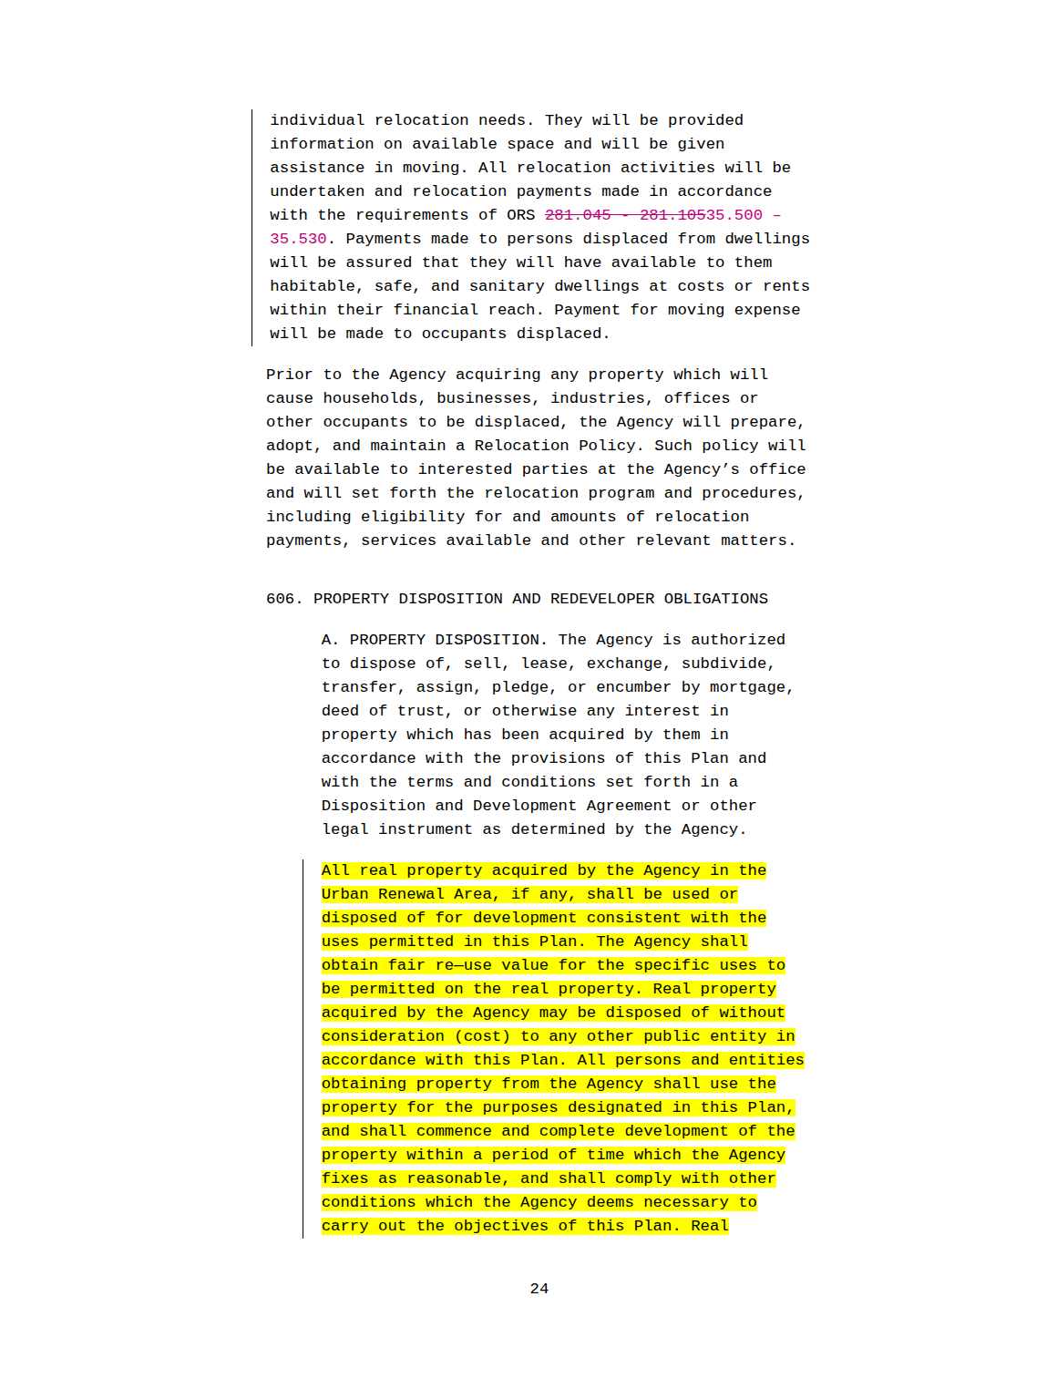individual relocation needs. They will be provided information on available space and will be given assistance in moving. All relocation activities will be undertaken and relocation payments made in accordance with the requirements of ORS 281.045 - 281.10535.500 – 35.530. Payments made to persons displaced from dwellings will be assured that they will have available to them habitable, safe, and sanitary dwellings at costs or rents within their financial reach. Payment for moving expense will be made to occupants displaced.
Prior to the Agency acquiring any property which will cause households, businesses, industries, offices or other occupants to be displaced, the Agency will prepare, adopt, and maintain a Relocation Policy. Such policy will be available to interested parties at the Agency’s office and will set forth the relocation program and procedures, including eligibility for and amounts of relocation payments, services available and other relevant matters.
606. PROPERTY DISPOSITION AND REDEVELOPER OBLIGATIONS
A. PROPERTY DISPOSITION. The Agency is authorized to dispose of, sell, lease, exchange, subdivide, transfer, assign, pledge, or encumber by mortgage, deed of trust, or otherwise any interest in property which has been acquired by them in accordance with the provisions of this Plan and with the terms and conditions set forth in a Disposition and Development Agreement or other legal instrument as determined by the Agency.
All real property acquired by the Agency in the Urban Renewal Area, if any, shall be used or disposed of for development consistent with the uses permitted in this Plan. The Agency shall obtain fair re—use value for the specific uses to be permitted on the real property. Real property acquired by the Agency may be disposed of without consideration (cost) to any other public entity in accordance with this Plan. All persons and entities obtaining property from the Agency shall use the property for the purposes designated in this Plan, and shall commence and complete development of the property within a period of time which the Agency fixes as reasonable, and shall comply with other conditions which the Agency deems necessary to carry out the objectives of this Plan. Real
24